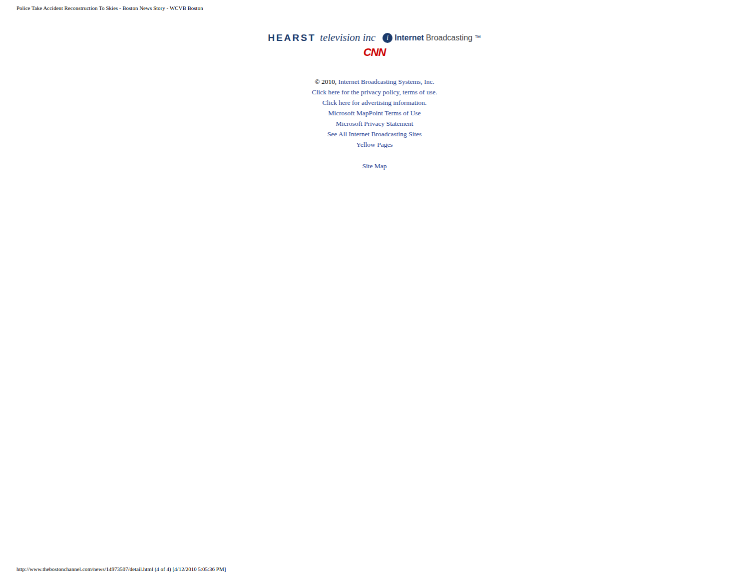Police Take Accident Reconstruction To Skies - Boston News Story - WCVB Boston
HEARST television inc iInternet Broadcasting™
CNN
© 2010, Internet Broadcasting Systems, Inc.
Click here for the privacy policy, terms of use.
Click here for advertising information.
Microsoft MapPoint Terms of Use
Microsoft Privacy Statement
See All Internet Broadcasting Sites
Yellow Pages
Site Map
http://www.thebostonchannel.com/news/14973507/detail.html (4 of 4) [4/12/2010 5:05:36 PM]